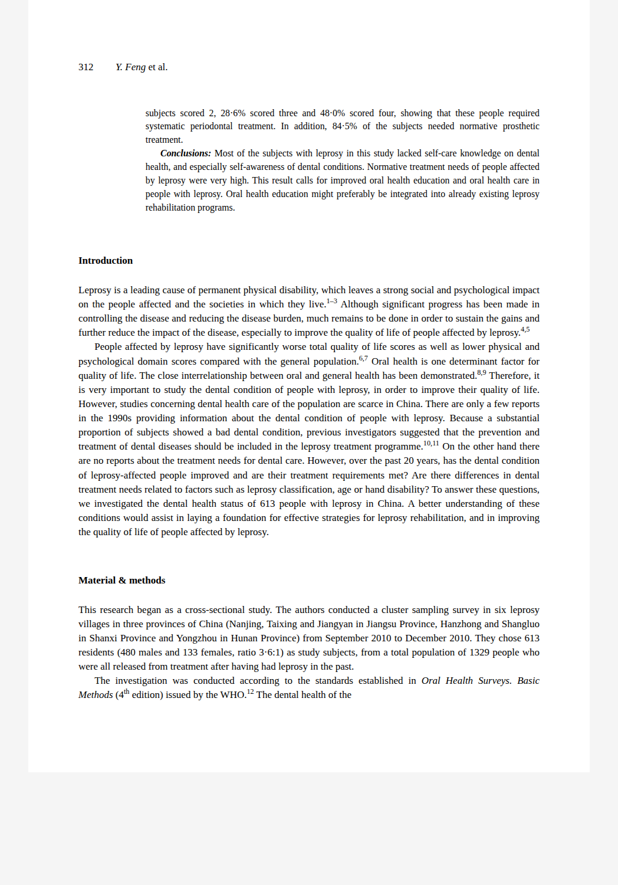312 Y. Feng et al.
subjects scored 2, 28·6% scored three and 48·0% scored four, showing that these people required systematic periodontal treatment. In addition, 84·5% of the subjects needed normative prosthetic treatment.
Conclusions: Most of the subjects with leprosy in this study lacked self-care knowledge on dental health, and especially self-awareness of dental conditions. Normative treatment needs of people affected by leprosy were very high. This result calls for improved oral health education and oral health care in people with leprosy. Oral health education might preferably be integrated into already existing leprosy rehabilitation programs.
Introduction
Leprosy is a leading cause of permanent physical disability, which leaves a strong social and psychological impact on the people affected and the societies in which they live.1–3 Although significant progress has been made in controlling the disease and reducing the disease burden, much remains to be done in order to sustain the gains and further reduce the impact of the disease, especially to improve the quality of life of people affected by leprosy.4,5
People affected by leprosy have significantly worse total quality of life scores as well as lower physical and psychological domain scores compared with the general population.6,7 Oral health is one determinant factor for quality of life. The close interrelationship between oral and general health has been demonstrated.8,9 Therefore, it is very important to study the dental condition of people with leprosy, in order to improve their quality of life. However, studies concerning dental health care of the population are scarce in China. There are only a few reports in the 1990s providing information about the dental condition of people with leprosy. Because a substantial proportion of subjects showed a bad dental condition, previous investigators suggested that the prevention and treatment of dental diseases should be included in the leprosy treatment programme.10,11 On the other hand there are no reports about the treatment needs for dental care. However, over the past 20 years, has the dental condition of leprosy-affected people improved and are their treatment requirements met? Are there differences in dental treatment needs related to factors such as leprosy classification, age or hand disability? To answer these questions, we investigated the dental health status of 613 people with leprosy in China. A better understanding of these conditions would assist in laying a foundation for effective strategies for leprosy rehabilitation, and in improving the quality of life of people affected by leprosy.
Material & methods
This research began as a cross-sectional study. The authors conducted a cluster sampling survey in six leprosy villages in three provinces of China (Nanjing, Taixing and Jiangyan in Jiangsu Province, Hanzhong and Shangluo in Shanxi Province and Yongzhou in Hunan Province) from September 2010 to December 2010. They chose 613 residents (480 males and 133 females, ratio 3·6:1) as study subjects, from a total population of 1329 people who were all released from treatment after having had leprosy in the past.
The investigation was conducted according to the standards established in Oral Health Surveys. Basic Methods (4th edition) issued by the WHO.12 The dental health of the